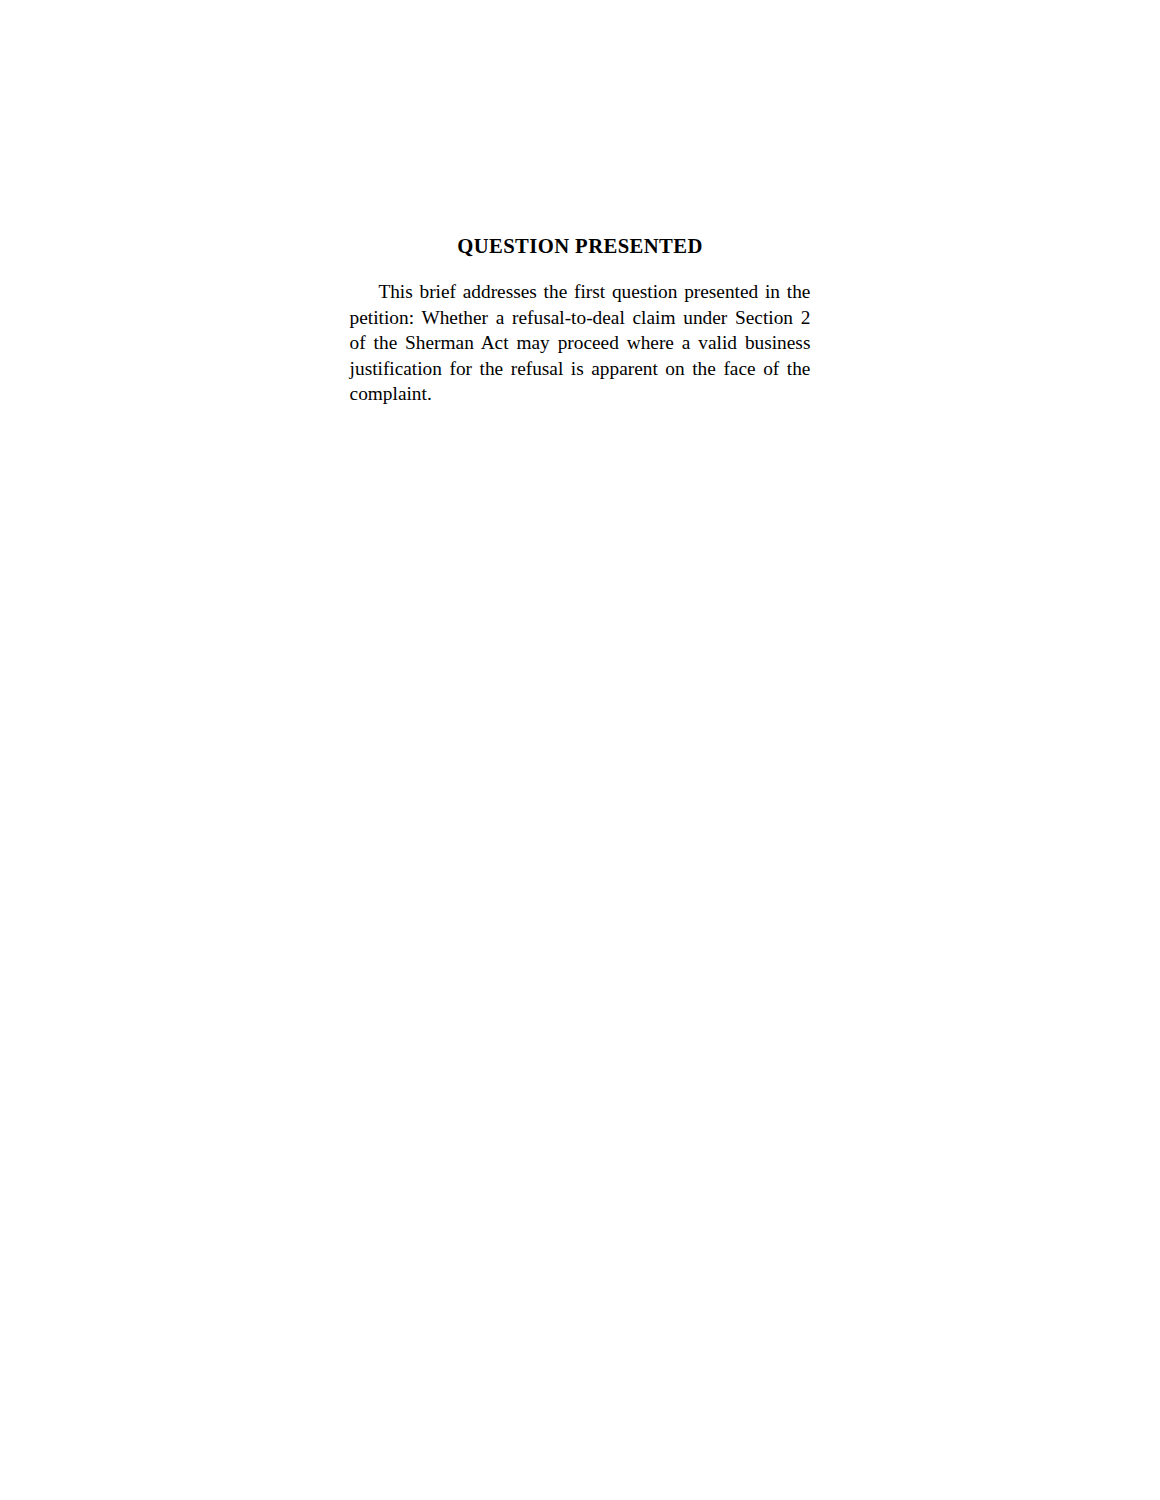Question Presented
This brief addresses the first question presented in the petition: Whether a refusal-to-deal claim under Section 2 of the Sherman Act may proceed where a valid business justification for the refusal is apparent on the face of the complaint.